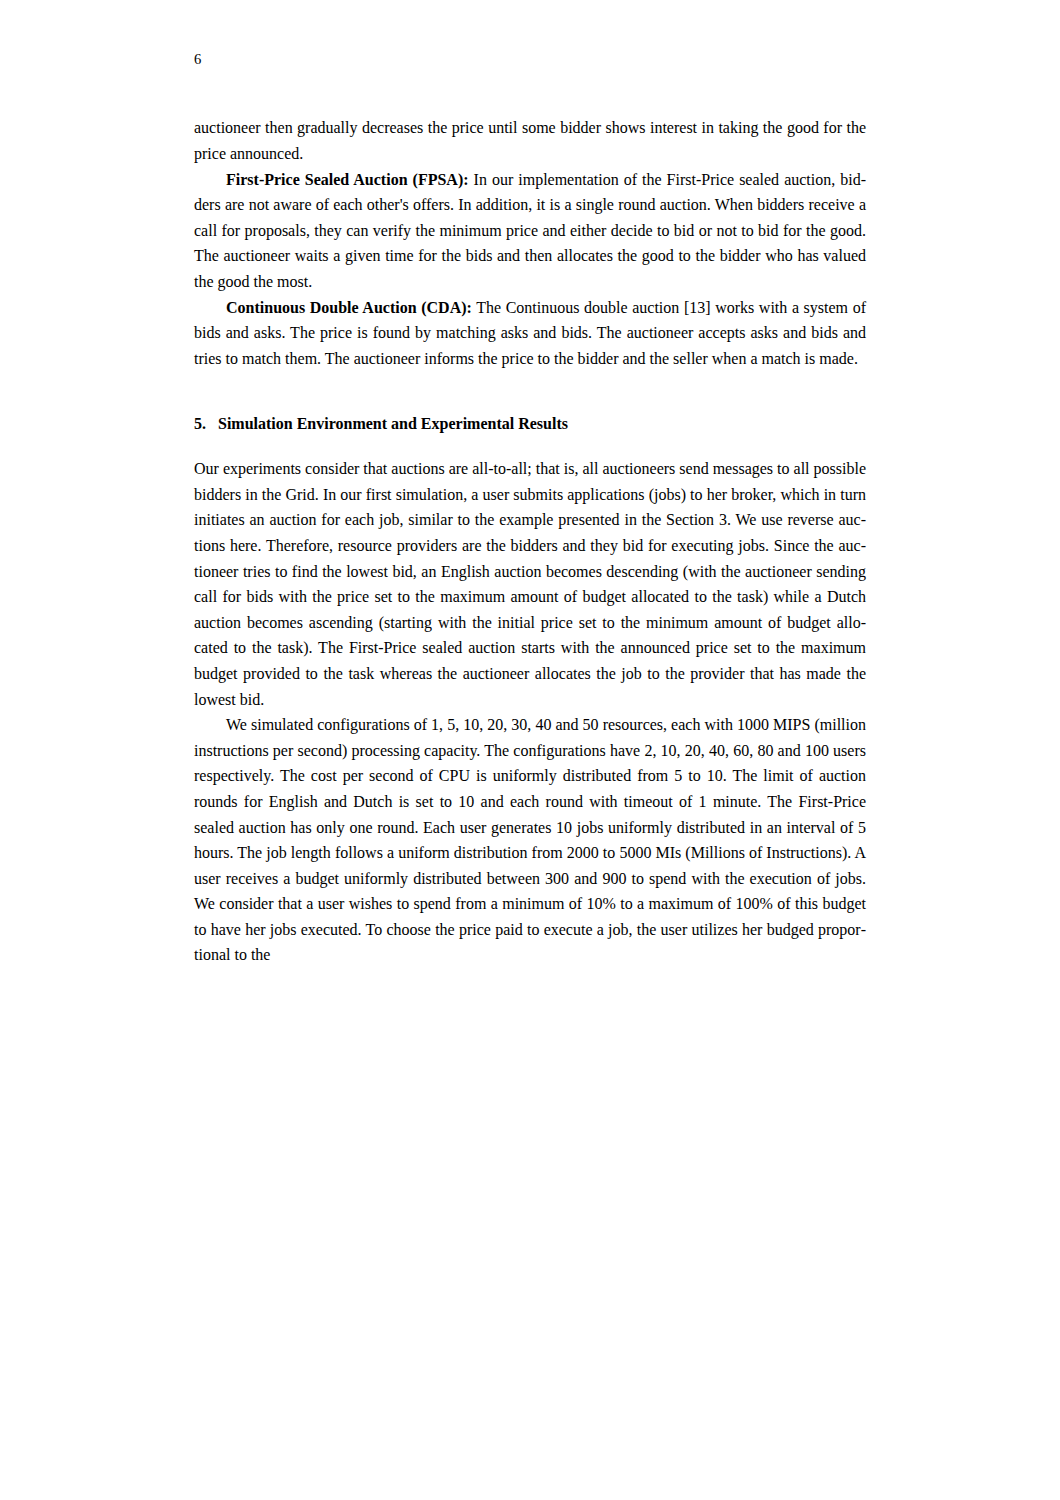6
auctioneer then gradually decreases the price until some bidder shows interest in taking the good for the price announced.
First-Price Sealed Auction (FPSA): In our implementation of the First-Price sealed auction, bidders are not aware of each other's offers. In addition, it is a single round auction. When bidders receive a call for proposals, they can verify the minimum price and either decide to bid or not to bid for the good. The auctioneer waits a given time for the bids and then allocates the good to the bidder who has valued the good the most.
Continuous Double Auction (CDA): The Continuous double auction [13] works with a system of bids and asks. The price is found by matching asks and bids. The auctioneer accepts asks and bids and tries to match them. The auctioneer informs the price to the bidder and the seller when a match is made.
5. Simulation Environment and Experimental Results
Our experiments consider that auctions are all-to-all; that is, all auctioneers send messages to all possible bidders in the Grid. In our first simulation, a user submits applications (jobs) to her broker, which in turn initiates an auction for each job, similar to the example presented in the Section 3. We use reverse auctions here. Therefore, resource providers are the bidders and they bid for executing jobs. Since the auctioneer tries to find the lowest bid, an English auction becomes descending (with the auctioneer sending call for bids with the price set to the maximum amount of budget allocated to the task) while a Dutch auction becomes ascending (starting with the initial price set to the minimum amount of budget allocated to the task). The First-Price sealed auction starts with the announced price set to the maximum budget provided to the task whereas the auctioneer allocates the job to the provider that has made the lowest bid.
We simulated configurations of 1, 5, 10, 20, 30, 40 and 50 resources, each with 1000 MIPS (million instructions per second) processing capacity. The configurations have 2, 10, 20, 40, 60, 80 and 100 users respectively. The cost per second of CPU is uniformly distributed from 5 to 10. The limit of auction rounds for English and Dutch is set to 10 and each round with timeout of 1 minute. The First-Price sealed auction has only one round. Each user generates 10 jobs uniformly distributed in an interval of 5 hours. The job length follows a uniform distribution from 2000 to 5000 MIs (Millions of Instructions). A user receives a budget uniformly distributed between 300 and 900 to spend with the execution of jobs. We consider that a user wishes to spend from a minimum of 10% to a maximum of 100% of this budget to have her jobs executed. To choose the price paid to execute a job, the user utilizes her budged proportional to the